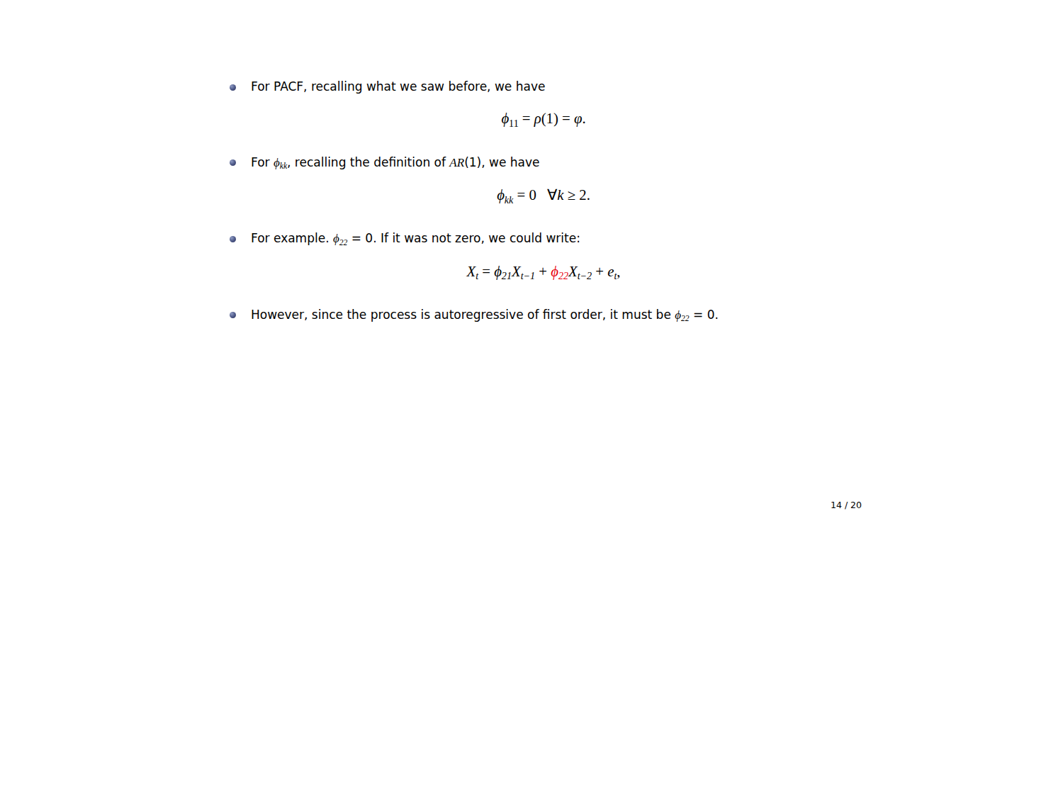For PACF, recalling what we saw before, we have
ϕ11 = ρ(1) = φ.
For ϕkk, recalling the definition of AR(1), we have
ϕkk = 0 ∀k ≥ 2.
For example. ϕ22 = 0. If it was not zero, we could write:
Xt = ϕ21 Xt−1 + ϕ22 Xt−2 + et,
However, since the process is autoregressive of first order, it must be ϕ22 = 0.
14 / 20